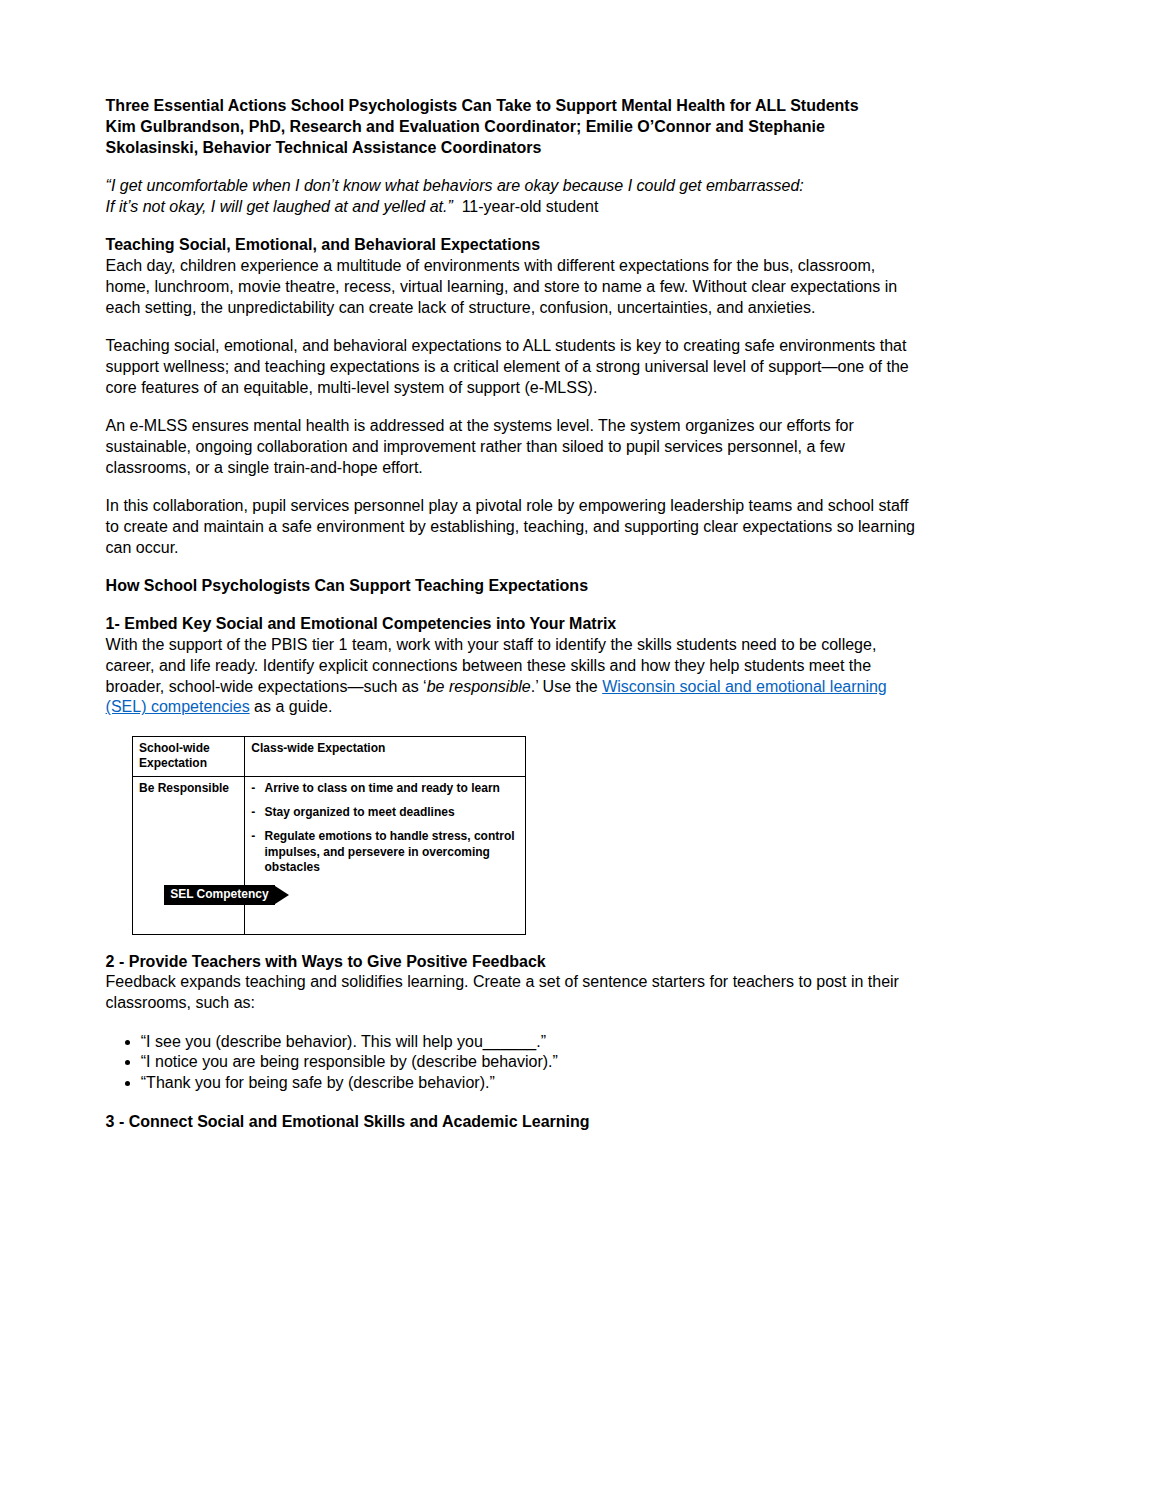Three Essential Actions School Psychologists Can Take to Support Mental Health for ALL Students
Kim Gulbrandson, PhD, Research and Evaluation Coordinator; Emilie O’Connor and Stephanie Skolasinski, Behavior Technical Assistance Coordinators
“I get uncomfortable when I don’t know what behaviors are okay because I could get embarrassed:
If it’s not okay, I will get laughed at and yelled at.” 11-year-old student
Teaching Social, Emotional, and Behavioral Expectations
Each day, children experience a multitude of environments with different expectations for the bus, classroom, home, lunchroom, movie theatre, recess, virtual learning, and store to name a few. Without clear expectations in each setting, the unpredictability can create lack of structure, confusion, uncertainties, and anxieties.
Teaching social, emotional, and behavioral expectations to ALL students is key to creating safe environments that support wellness; and teaching expectations is a critical element of a strong universal level of support—one of the core features of an equitable, multi-level system of support (e-MLSS).
An e-MLSS ensures mental health is addressed at the systems level. The system organizes our efforts for sustainable, ongoing collaboration and improvement rather than siloed to pupil services personnel, a few classrooms, or a single train-and-hope effort.
In this collaboration, pupil services personnel play a pivotal role by empowering leadership teams and school staff to create and maintain a safe environment by establishing, teaching, and supporting clear expectations so learning can occur.
How School Psychologists Can Support Teaching Expectations
1- Embed Key Social and Emotional Competencies into Your Matrix
With the support of the PBIS tier 1 team, work with your staff to identify the skills students need to be college, career, and life ready. Identify explicit connections between these skills and how they help students meet the broader, school-wide expectations—such as ‘be responsible.’ Use the Wisconsin social and emotional learning (SEL) competencies as a guide.
| School-wide Expectation | Class-wide Expectation |
| --- | --- |
| Be Responsible SEL Competency | Arrive to class on time and ready to learn Stay organized to meet deadlines Regulate emotions to handle stress, control impulses, and persevere in overcoming obstacles |
2 - Provide Teachers with Ways to Give Positive Feedback
Feedback expands teaching and solidifies learning. Create a set of sentence starters for teachers to post in their classrooms, such as:
“I see you (describe behavior). This will help you______.”
“I notice you are being responsible by (describe behavior).”
“Thank you for being safe by (describe behavior).”
3 - Connect Social and Emotional Skills and Academic Learning